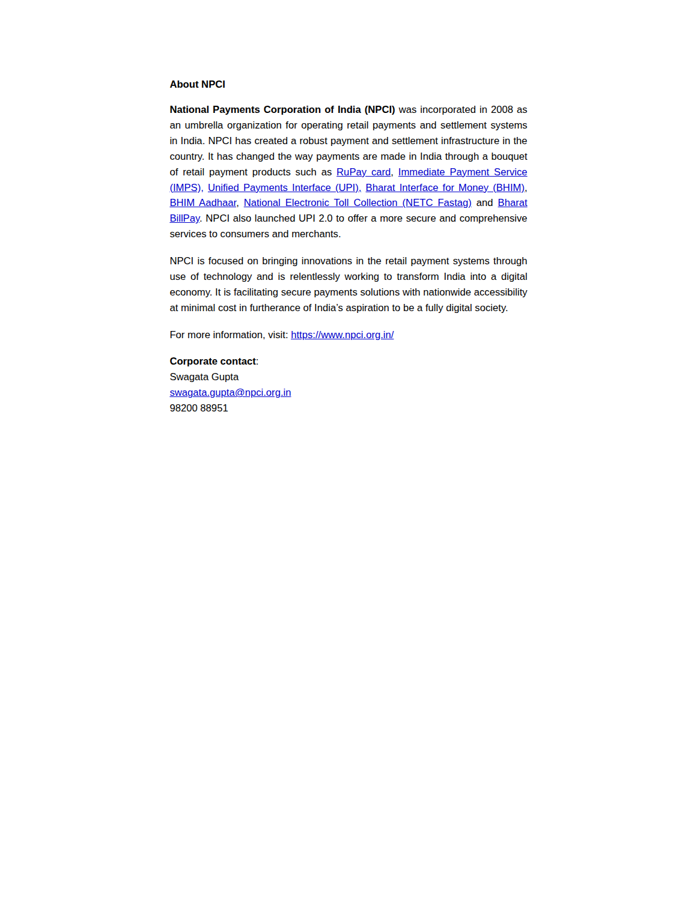About NPCI
National Payments Corporation of India (NPCI) was incorporated in 2008 as an umbrella organization for operating retail payments and settlement systems in India. NPCI has created a robust payment and settlement infrastructure in the country. It has changed the way payments are made in India through a bouquet of retail payment products such as RuPay card, Immediate Payment Service (IMPS), Unified Payments Interface (UPI), Bharat Interface for Money (BHIM), BHIM Aadhaar, National Electronic Toll Collection (NETC Fastag) and Bharat BillPay. NPCI also launched UPI 2.0 to offer a more secure and comprehensive services to consumers and merchants.
NPCI is focused on bringing innovations in the retail payment systems through use of technology and is relentlessly working to transform India into a digital economy. It is facilitating secure payments solutions with nationwide accessibility at minimal cost in furtherance of India’s aspiration to be a fully digital society.
For more information, visit: https://www.npci.org.in/
Corporate contact:
Swagata Gupta
swagata.gupta@npci.org.in
98200 88951